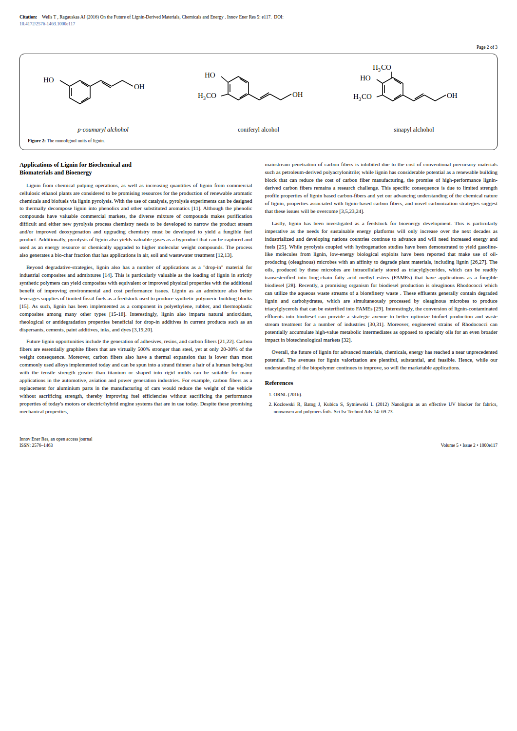Citation: Wells T , Ragauskas AJ (2016) On the Future of Lignin-Derived Materials, Chemicals and Energy . Innov Ener Res 5: e117. DOI:
10.4172/2576-1463.1000e117
Page 2 of 3
HO OH
p-coumaryl alchohol
HO H 3 CO OH
coniferyl alcohol
H 3 CO HO H 3 CO OH
sinapyl alchohol
Figure 2: The monolignol units of lignin.
Applications of Lignin for Biochemical and
Biomaterials and Bioenergy
Lignin from chemical pulping operations, as well as increasing quantities of lignin from commercial cellulosic ethanol plants are considered to be promising resources for the production of renewable aromatic chemicals and biofuels via lignin pyrolysis. With the use of catalysis, pyrolysis experiments can be designed to thermally decompose lignin into phenolics and other substituted aromatics [11]. Although the phenolic compounds have valuable commercial markets, the diverse mixture of compounds makes purification difficult and either new pyrolysis process chemistry needs to be developed to narrow the product stream and/or improved deoxygenation and upgrading chemistry must be developed to yield a fungible fuel product. Additionally, pyrolysis of lignin also yields valuable gases as a byproduct that can be captured and used as an energy resource or chemically upgraded to higher molecular weight compounds. The process also generates a bio-char fraction that has applications in air, soil and wastewater treatment [12,13].
Beyond degradative-strategies, lignin also has a number of applications as a "drop-in" material for industrial composites and admixtures [14]. This is particularly valuable as the loading of lignin in strictly synthetic polymers can yield composites with equivalent or improved physical properties with the additional benefit of improving environmental and cost performance issues. Lignin as an admixture also better leverages supplies of limited fossil fuels as a feedstock used to produce synthetic polymeric building blocks [15]. As such, lignin has been implemented as a component in polyethylene, rubber, and thermoplastic composites among many other types [15-18]. Interestingly, lignin also imparts natural antioxidant, rheological or antidegradation properties beneficial for drop-in additives in current products such as an dispersants, cements, paint additives, inks, and dyes [3,19,20].
Future lignin opportunities include the generation of adhesives, resins, and carbon fibers [21,22]. Carbon fibers are essentially graphite fibers that are virtually 500% stronger than steel, yet at only 20-30% of the weight consequence. Moreover, carbon fibers also have a thermal expansion that is lower than most commonly used alloys implemented today and can be spun into a strand thinner a hair of a human being-but with the tensile strength greater than titanium or shaped into rigid molds can be suitable for many applications in the automotive, aviation and power generation industries. For example, carbon fibers as a replacement for aluminium parts in the manufacturing of cars would reduce the weight of the vehicle without sacrificing strength, thereby improving fuel efficiencies without sacrificing the performance properties of today's motors or electric/hybrid engine systems that are in use today. Despite these promising mechanical properties,
mainstream penetration of carbon fibers is inhibited due to the cost of conventional precursory materials such as petroleum-derived polyacrylonitrile; while lignin has considerable potential as a renewable building block that can reduce the cost of carbon fiber manufacturing, the promise of high-performance lignin-derived carbon fibers remains a research challenge. This specific consequence is due to limited strength profile properties of lignin based carbon-fibers and yet our advancing understanding of the chemical nature of lignin, properties associated with lignin-based carbon fibers, and novel carbonization strategies suggest that these issues will be overcome [3,5,23,24].
Lastly, lignin has been investigated as a feedstock for bioenergy development. This is particularly imperative as the needs for sustainable energy platforms will only increase over the next decades as industrialized and developing nations countries continue to advance and will need increased energy and fuels [25]. While pyrolysis coupled with hydrogenation studies have been demonstrated to yield gasoline-like molecules from lignin, low-energy biological exploits have been reported that make use of oil-producing (oleaginous) microbes with an affinity to degrade plant materials, including lignin [26,27]. The oils, produced by these microbes are intracellularly stored as triacylglycerides, which can be readily transesterified into long-chain fatty acid methyl esters (FAMEs) that have applications as a fungible biodiesel [28]. Recently, a promising organism for biodiesel production is oleaginous Rhodococci which can utilize the aqueous waste streams of a biorefinery waste . These effluents generally contain degraded lignin and carbohydrates, which are simultaneously processed by oleaginous microbes to produce triacylglycerols that can be esterified into FAMEs [29]. Interestingly, the conversion of lignin-contaminated effluents into biodiesel can provide a strategic avenue to better optimize biofuel production and waste stream treatment for a number of industries [30,31]. Moreover, engineered strains of Rhodococci can potentially accumulate high-value metabolic intermediates as opposed to specialty oils for an even broader impact in biotechnological markets [32].
Overall, the future of lignin for advanced materials, chemicals, energy has reached a near unprecedented potential. The avenues for lignin valorization are plentiful, substantial, and feasible. Hence, while our understanding of the biopolymer continues to improve, so will the marketable applications.
References
ORNL (2016).
Kozlowski R, Batog J, Kubica S, Sytniewski L (2012) Nanolignin as an effective UV blocker for fabrics, nonwoven and polymers foils. Sci Isr Technol Adv 14: 69-73.
Innov Ener Res, an open access journal
ISSN: 2576–1463
Volume 5 • Issue 2 • 1000e117